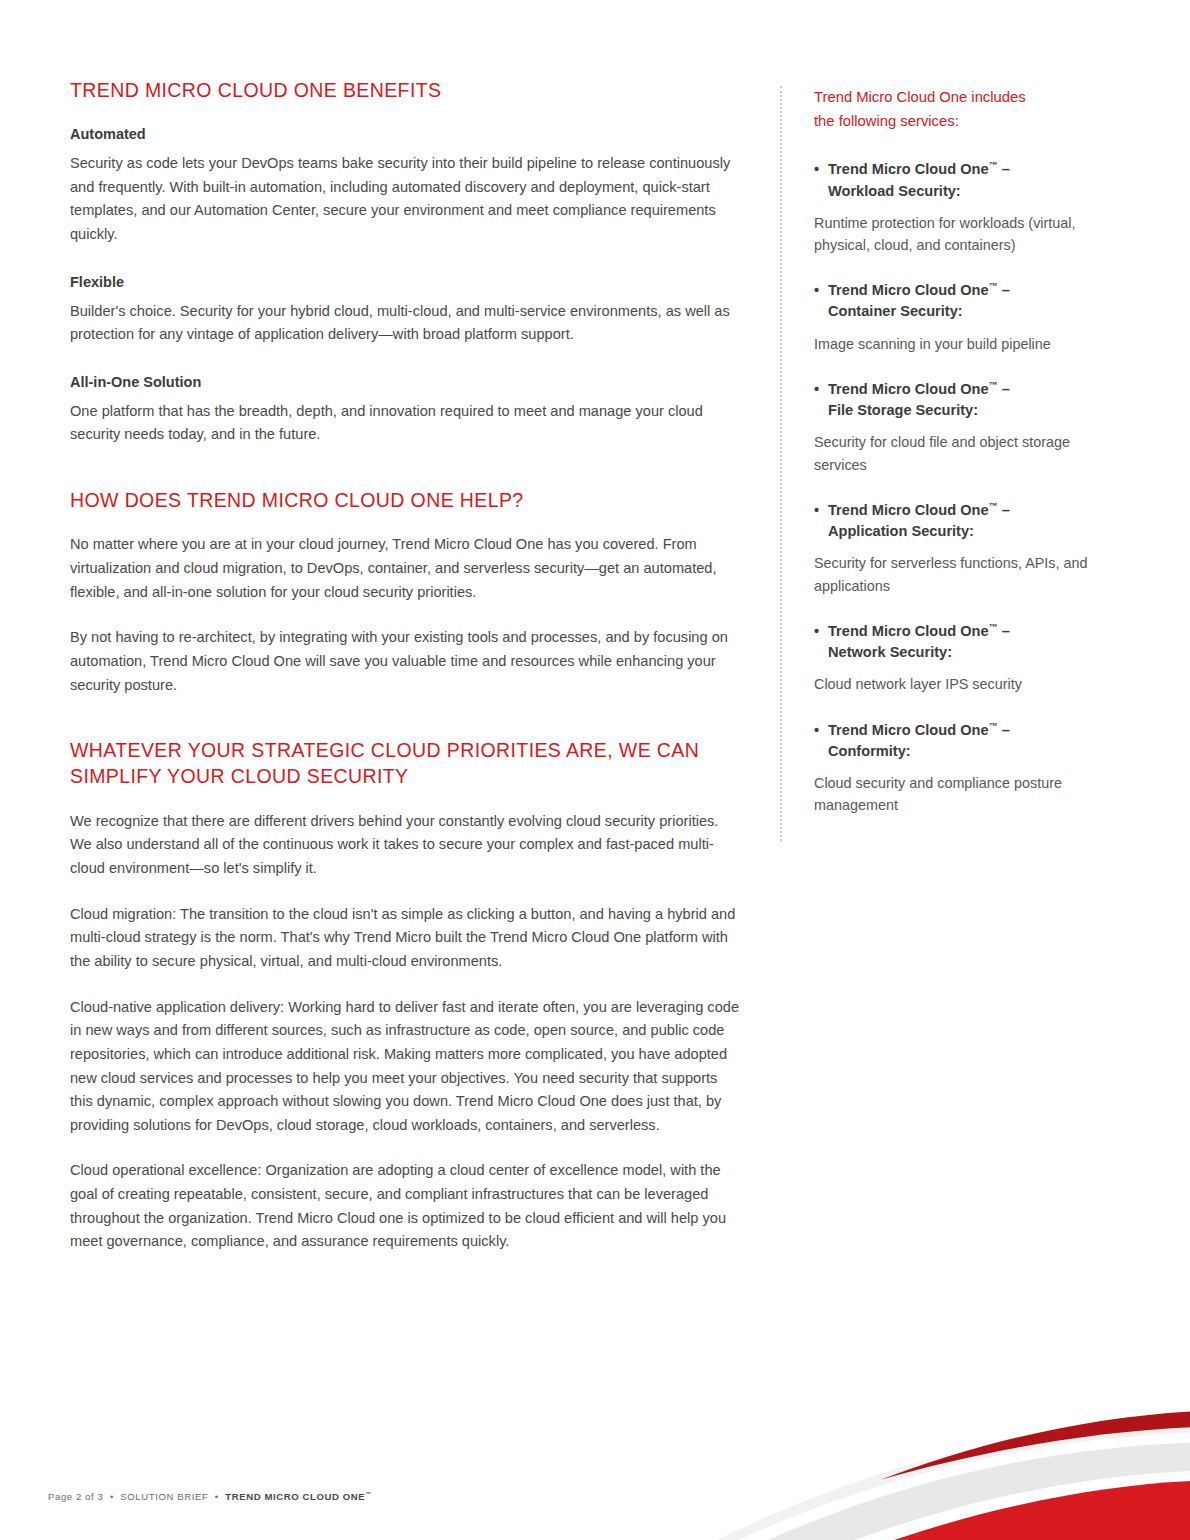Trend Micro Cloud One Benefits
Automated
Security as code lets your DevOps teams bake security into their build pipeline to release continuously and frequently. With built-in automation, including automated discovery and deployment, quick-start templates, and our Automation Center, secure your environment and meet compliance requirements quickly.
Flexible
Builder's choice. Security for your hybrid cloud, multi-cloud, and multi-service environments, as well as protection for any vintage of application delivery—with broad platform support.
All-in-One Solution
One platform that has the breadth, depth, and innovation required to meet and manage your cloud security needs today, and in the future.
How does Trend Micro Cloud One help?
No matter where you are at in your cloud journey, Trend Micro Cloud One has you covered. From virtualization and cloud migration, to DevOps, container, and serverless security—get an automated, flexible, and all-in-one solution for your cloud security priorities.
By not having to re-architect, by integrating with your existing tools and processes, and by focusing on automation, Trend Micro Cloud One will save you valuable time and resources while enhancing your security posture.
Whatever your strategic cloud priorities are, we can simplify your cloud security
We recognize that there are different drivers behind your constantly evolving cloud security priorities. We also understand all of the continuous work it takes to secure your complex and fast-paced multi-cloud environment—so let's simplify it.
Cloud migration: The transition to the cloud isn't as simple as clicking a button, and having a hybrid and multi-cloud strategy is the norm. That's why Trend Micro built the Trend Micro Cloud One platform with the ability to secure physical, virtual, and multi-cloud environments.
Cloud-native application delivery: Working hard to deliver fast and iterate often, you are leveraging code in new ways and from different sources, such as infrastructure as code, open source, and public code repositories, which can introduce additional risk. Making matters more complicated, you have adopted new cloud services and processes to help you meet your objectives. You need security that supports this dynamic, complex approach without slowing you down. Trend Micro Cloud One does just that, by providing solutions for DevOps, cloud storage, cloud workloads, containers, and serverless.
Cloud operational excellence: Organization are adopting a cloud center of excellence model, with the goal of creating repeatable, consistent, secure, and compliant infrastructures that can be leveraged throughout the organization. Trend Micro Cloud one is optimized to be cloud efficient and will help you meet governance, compliance, and assurance requirements quickly.
Trend Micro Cloud One includes the following services:
Trend Micro Cloud One™ –Workload Security:
Runtime protection for workloads (virtual, physical, cloud, and containers)
Trend Micro Cloud One™ –Container Security:
Image scanning in your build pipeline
Trend Micro Cloud One™ –File Storage Security:
Security for cloud file and object storage services
Trend Micro Cloud One™ –Application Security:
Security for serverless functions, APIs, and applications
Trend Micro Cloud One™ –Network Security:
Cloud network layer IPS security
Trend Micro Cloud One™ –Conformity:
Cloud security and compliance posture management
Page 2 of 3 • SOLUTION BRIEF • TREND MICRO CLOUD ONE™